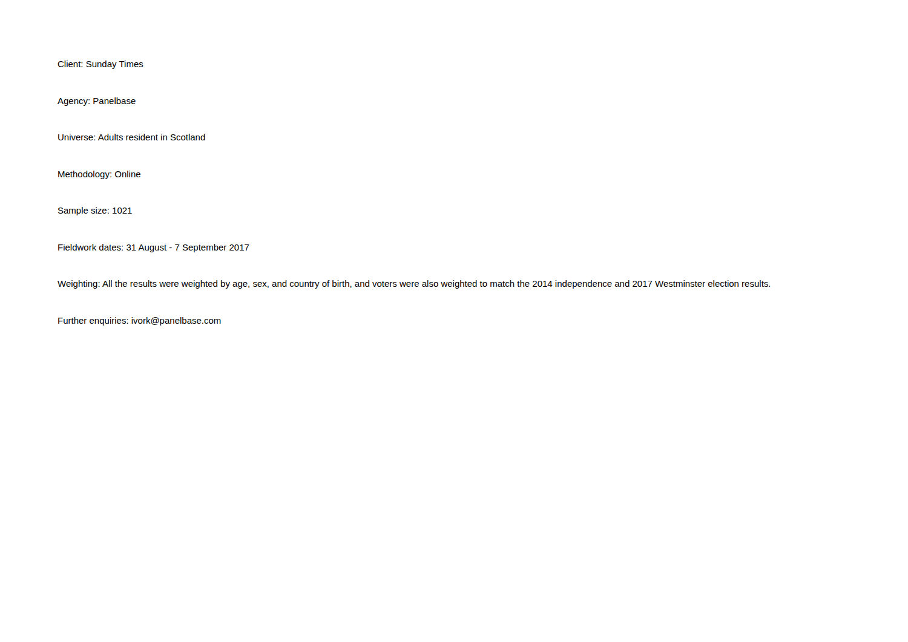Client: Sunday Times
Agency: Panelbase
Universe: Adults resident in Scotland
Methodology: Online
Sample size: 1021
Fieldwork dates: 31 August - 7 September 2017
Weighting: All the results were weighted by age, sex, and country of birth, and voters were also weighted to match the 2014 independence and 2017 Westminster election results.
Further enquiries: ivork@panelbase.com